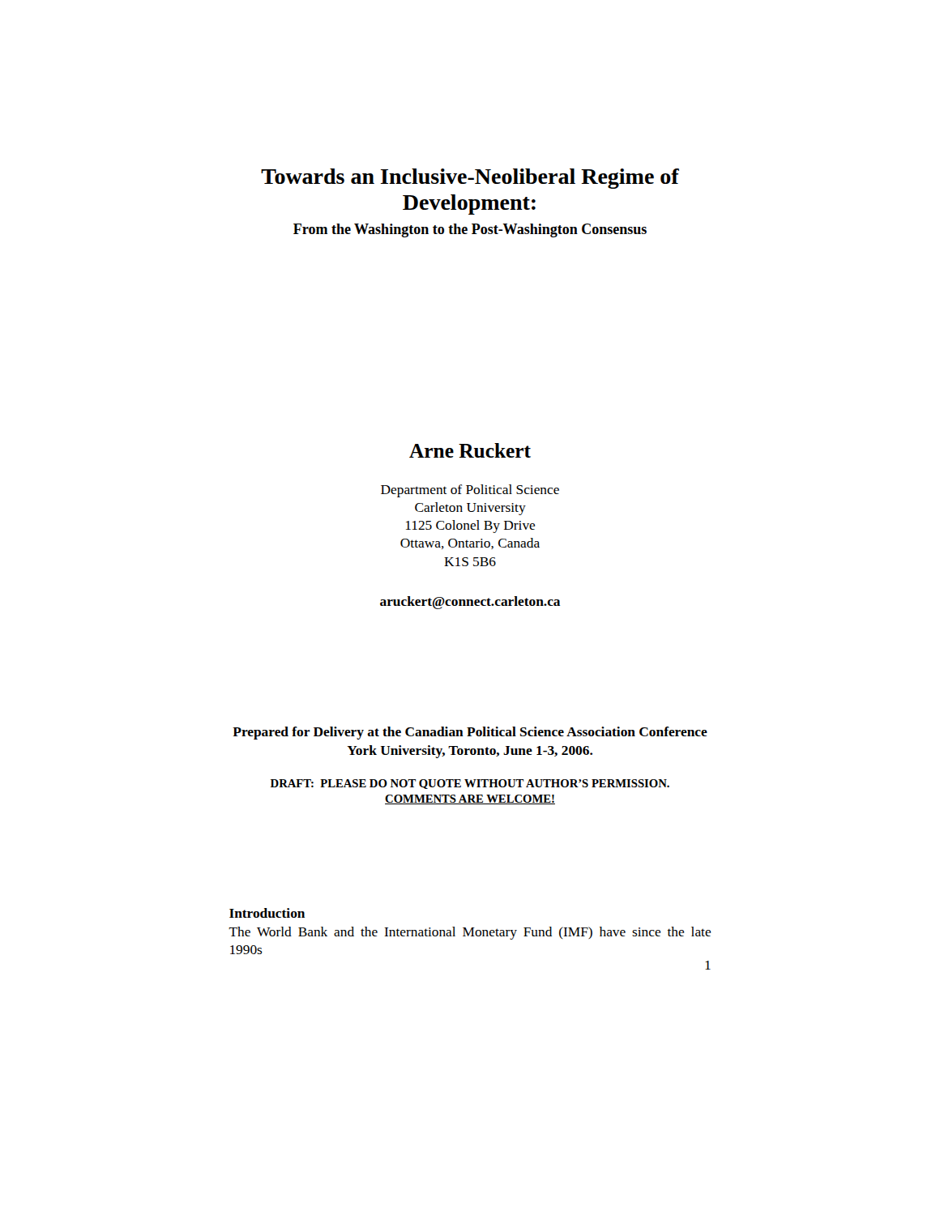Towards an Inclusive-Neoliberal Regime of Development:
From the Washington to the Post-Washington Consensus
Arne Ruckert
Department of Political Science
Carleton University
1125 Colonel By Drive
Ottawa, Ontario, Canada
K1S 5B6
aruckert@connect.carleton.ca
Prepared for Delivery at the Canadian Political Science Association Conference
York University, Toronto, June 1-3, 2006.
DRAFT: PLEASE DO NOT QUOTE WITHOUT AUTHOR’S PERMISSION.
COMMENTS ARE WELCOME!
Introduction
The World Bank and the International Monetary Fund (IMF) have since the late 1990s
1